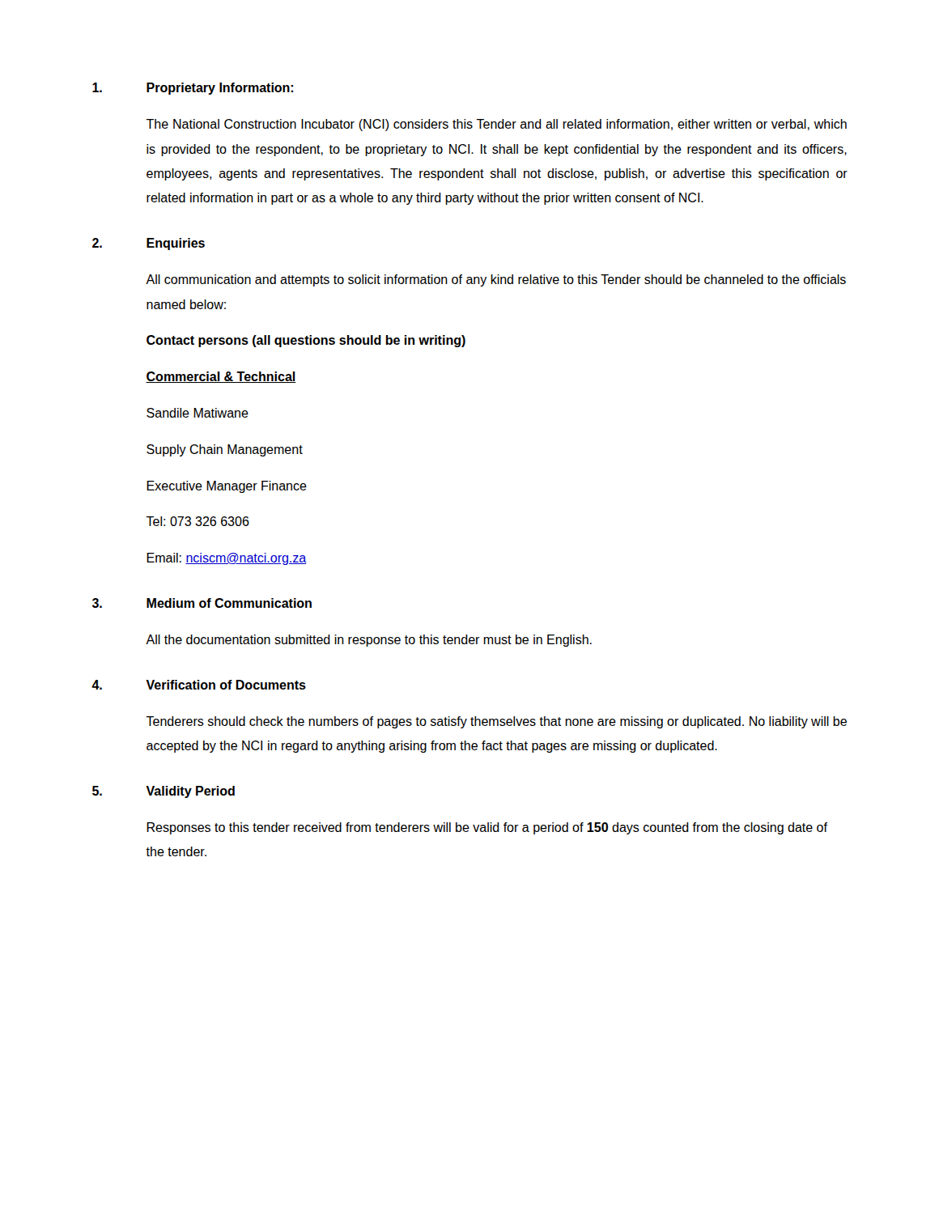Proprietary Information:
The National Construction Incubator (NCI) considers this Tender and all related information, either written or verbal, which is provided to the respondent, to be proprietary to NCI. It shall be kept confidential by the respondent and its officers, employees, agents and representatives. The respondent shall not disclose, publish, or advertise this specification or related information in part or as a whole to any third party without the prior written consent of NCI.
Enquiries
All communication and attempts to solicit information of any kind relative to this Tender should be channeled to the officials named below:
Contact persons (all questions should be in writing)
Commercial & Technical
Sandile Matiwane
Supply Chain Management
Executive Manager Finance
Tel: 073 326 6306
Email: nciscm@natci.org.za
Medium of Communication
All the documentation submitted in response to this tender must be in English.
Verification of Documents
Tenderers should check the numbers of pages to satisfy themselves that none are missing or duplicated. No liability will be accepted by the NCI in regard to anything arising from the fact that pages are missing or duplicated.
Validity Period
Responses to this tender received from tenderers will be valid for a period of 150 days counted from the closing date of the tender.